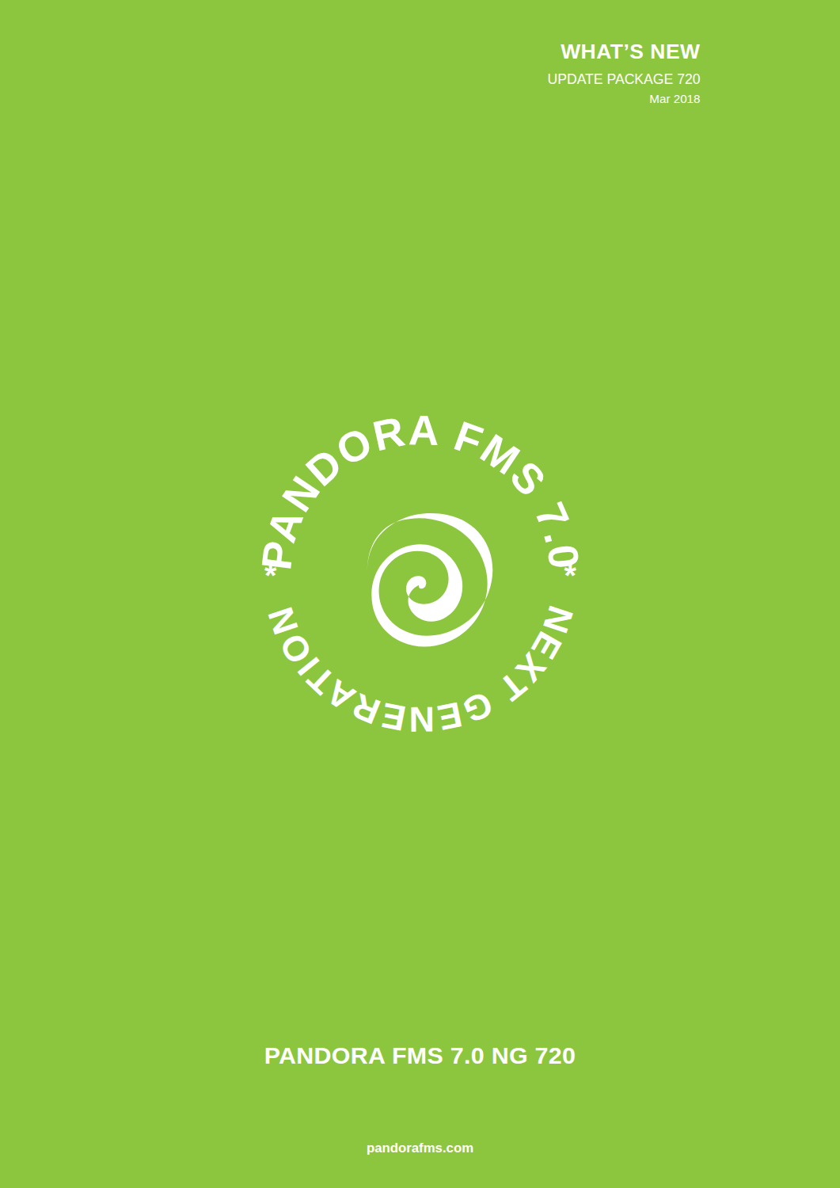WHAT’S NEW
UPDATE PACKAGE 720
Mar 2018
PANDORA FMS 7.0 NEXT GENERATION * *
PANDORA FMS 7.0 NG 720
pandorafms.com